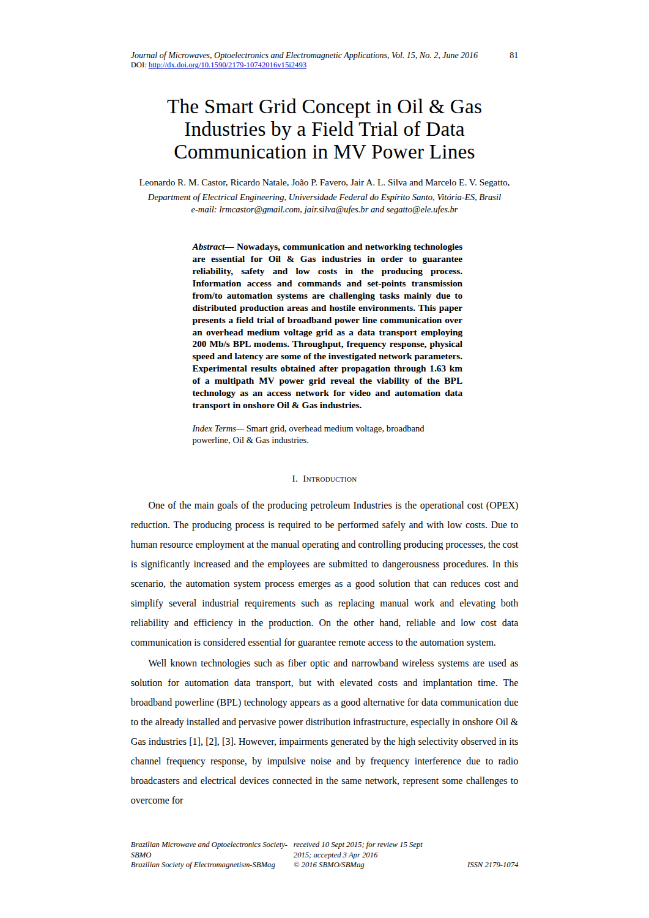81 Journal of Microwaves, Optoelectronics and Electromagnetic Applications, Vol. 15, No. 2, June 2016
DOI: http://dx.doi.org/10.1590/2179-10742016v15i2493
The Smart Grid Concept in Oil & Gas
Industries by a Field Trial of Data
Communication in MV Power Lines
Leonardo R. M. Castor, Ricardo Natale, João P. Favero, Jair A. L. Silva and Marcelo E. V. Segatto,
Department of Electrical Engineering, Universidade Federal do Espírito Santo, Vitória-ES, Brasil
e-mail: lrmcastor@gmail.com, jair.silva@ufes.br and segatto@ele.ufes.br
Abstract— Nowadays, communication and networking technologies are essential for Oil & Gas industries in order to guarantee reliability, safety and low costs in the producing process. Information access and commands and set-points transmission from/to automation systems are challenging tasks mainly due to distributed production areas and hostile environments. This paper presents a field trial of broadband power line communication over an overhead medium voltage grid as a data transport employing 200 Mb/s BPL modems. Throughput, frequency response, physical speed and latency are some of the investigated network parameters. Experimental results obtained after propagation through 1.63 km of a multipath MV power grid reveal the viability of the BPL technology as an access network for video and automation data transport in onshore Oil & Gas industries.
Index Terms— Smart grid, overhead medium voltage, broadband powerline, Oil & Gas industries.
I. Introduction
One of the main goals of the producing petroleum Industries is the operational cost (OPEX) reduction. The producing process is required to be performed safely and with low costs. Due to human resource employment at the manual operating and controlling producing processes, the cost is significantly increased and the employees are submitted to dangerousness procedures. In this scenario, the automation system process emerges as a good solution that can reduces cost and simplify several industrial requirements such as replacing manual work and elevating both reliability and efficiency in the production. On the other hand, reliable and low cost data communication is considered essential for guarantee remote access to the automation system.
Well known technologies such as fiber optic and narrowband wireless systems are used as solution for automation data transport, but with elevated costs and implantation time. The broadband powerline (BPL) technology appears as a good alternative for data communication due to the already installed and pervasive power distribution infrastructure, especially in onshore Oil & Gas industries [1], [2], [3]. However, impairments generated by the high selectivity observed in its channel frequency response, by impulsive noise and by frequency interference due to radio broadcasters and electrical devices connected in the same network, represent some challenges to overcome for
| Brazilian Microwave and Optoelectronics Society-SBMO | received 10 Sept 2015; for review 15 Sept 2015; accepted 3 Apr 2016 | |
| Brazilian Society of Electromagnetism-SBMag | © 2016 SBMO/SBMag | ISSN 2179-1074 |